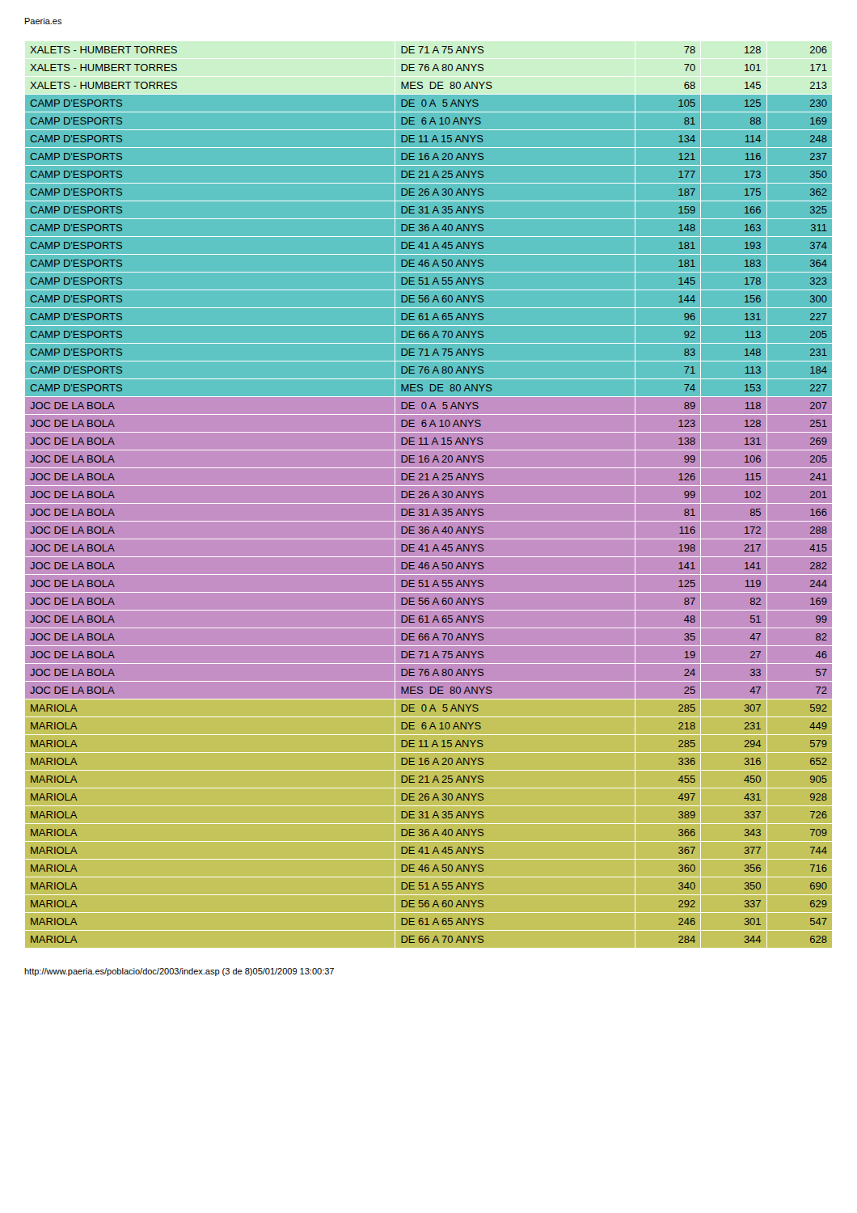Paeria.es
| XALETS - HUMBERT TORRES | DE 71 A 75 ANYS | 78 | 128 | 206 |
| XALETS - HUMBERT TORRES | DE 76 A 80 ANYS | 70 | 101 | 171 |
| XALETS - HUMBERT TORRES | MES DE 80 ANYS | 68 | 145 | 213 |
| CAMP D'ESPORTS | DE 0 A 5 ANYS | 105 | 125 | 230 |
| CAMP D'ESPORTS | DE 6 A 10 ANYS | 81 | 88 | 169 |
| CAMP D'ESPORTS | DE 11 A 15 ANYS | 134 | 114 | 248 |
| CAMP D'ESPORTS | DE 16 A 20 ANYS | 121 | 116 | 237 |
| CAMP D'ESPORTS | DE 21 A 25 ANYS | 177 | 173 | 350 |
| CAMP D'ESPORTS | DE 26 A 30 ANYS | 187 | 175 | 362 |
| CAMP D'ESPORTS | DE 31 A 35 ANYS | 159 | 166 | 325 |
| CAMP D'ESPORTS | DE 36 A 40 ANYS | 148 | 163 | 311 |
| CAMP D'ESPORTS | DE 41 A 45 ANYS | 181 | 193 | 374 |
| CAMP D'ESPORTS | DE 46 A 50 ANYS | 181 | 183 | 364 |
| CAMP D'ESPORTS | DE 51 A 55 ANYS | 145 | 178 | 323 |
| CAMP D'ESPORTS | DE 56 A 60 ANYS | 144 | 156 | 300 |
| CAMP D'ESPORTS | DE 61 A 65 ANYS | 96 | 131 | 227 |
| CAMP D'ESPORTS | DE 66 A 70 ANYS | 92 | 113 | 205 |
| CAMP D'ESPORTS | DE 71 A 75 ANYS | 83 | 148 | 231 |
| CAMP D'ESPORTS | DE 76 A 80 ANYS | 71 | 113 | 184 |
| CAMP D'ESPORTS | MES DE 80 ANYS | 74 | 153 | 227 |
| JOC DE LA BOLA | DE 0 A 5 ANYS | 89 | 118 | 207 |
| JOC DE LA BOLA | DE 6 A 10 ANYS | 123 | 128 | 251 |
| JOC DE LA BOLA | DE 11 A 15 ANYS | 138 | 131 | 269 |
| JOC DE LA BOLA | DE 16 A 20 ANYS | 99 | 106 | 205 |
| JOC DE LA BOLA | DE 21 A 25 ANYS | 126 | 115 | 241 |
| JOC DE LA BOLA | DE 26 A 30 ANYS | 99 | 102 | 201 |
| JOC DE LA BOLA | DE 31 A 35 ANYS | 81 | 85 | 166 |
| JOC DE LA BOLA | DE 36 A 40 ANYS | 116 | 172 | 288 |
| JOC DE LA BOLA | DE 41 A 45 ANYS | 198 | 217 | 415 |
| JOC DE LA BOLA | DE 46 A 50 ANYS | 141 | 141 | 282 |
| JOC DE LA BOLA | DE 51 A 55 ANYS | 125 | 119 | 244 |
| JOC DE LA BOLA | DE 56 A 60 ANYS | 87 | 82 | 169 |
| JOC DE LA BOLA | DE 61 A 65 ANYS | 48 | 51 | 99 |
| JOC DE LA BOLA | DE 66 A 70 ANYS | 35 | 47 | 82 |
| JOC DE LA BOLA | DE 71 A 75 ANYS | 19 | 27 | 46 |
| JOC DE LA BOLA | DE 76 A 80 ANYS | 24 | 33 | 57 |
| JOC DE LA BOLA | MES DE 80 ANYS | 25 | 47 | 72 |
| MARIOLA | DE 0 A 5 ANYS | 285 | 307 | 592 |
| MARIOLA | DE 6 A 10 ANYS | 218 | 231 | 449 |
| MARIOLA | DE 11 A 15 ANYS | 285 | 294 | 579 |
| MARIOLA | DE 16 A 20 ANYS | 336 | 316 | 652 |
| MARIOLA | DE 21 A 25 ANYS | 455 | 450 | 905 |
| MARIOLA | DE 26 A 30 ANYS | 497 | 431 | 928 |
| MARIOLA | DE 31 A 35 ANYS | 389 | 337 | 726 |
| MARIOLA | DE 36 A 40 ANYS | 366 | 343 | 709 |
| MARIOLA | DE 41 A 45 ANYS | 367 | 377 | 744 |
| MARIOLA | DE 46 A 50 ANYS | 360 | 356 | 716 |
| MARIOLA | DE 51 A 55 ANYS | 340 | 350 | 690 |
| MARIOLA | DE 56 A 60 ANYS | 292 | 337 | 629 |
| MARIOLA | DE 61 A 65 ANYS | 246 | 301 | 547 |
| MARIOLA | DE 66 A 70 ANYS | 284 | 344 | 628 |
http://www.paeria.es/poblacio/doc/2003/index.asp (3 de 8)05/01/2009 13:00:37